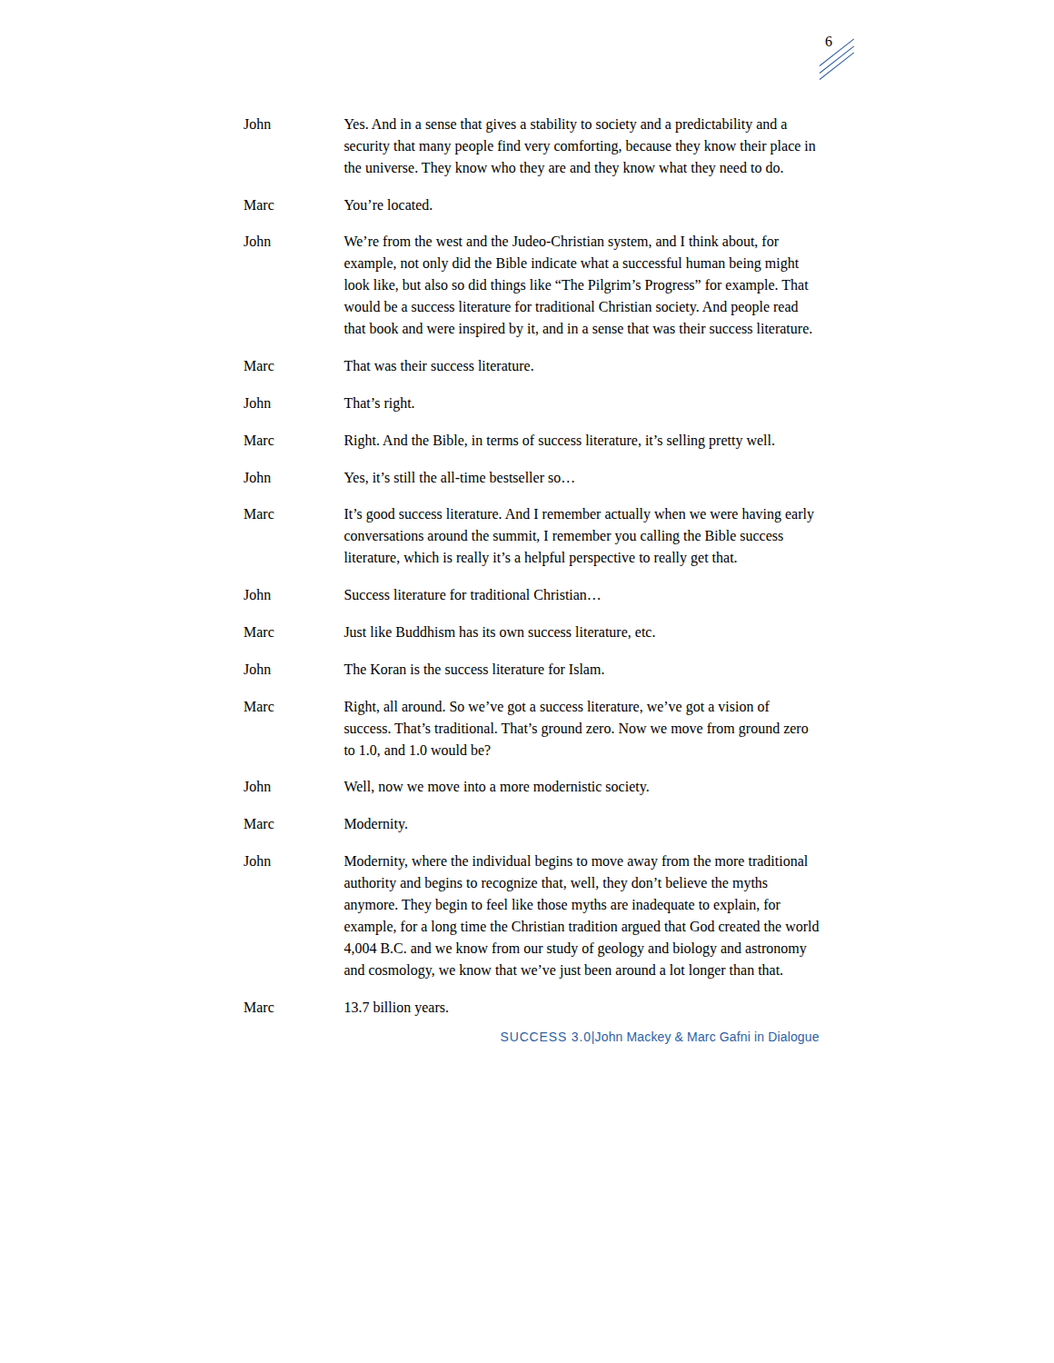6
John
Yes. And in a sense that gives a stability to society and a predictability and a security that many people find very comforting, because they know their place in the universe. They know who they are and they know what they need to do.
Marc
You’re located.
John
We’re from the west and the Judeo-Christian system, and I think about, for example, not only did the Bible indicate what a successful human being might look like, but also so did things like “The Pilgrim’s Progress” for example. That would be a success literature for traditional Christian society. And people read that book and were inspired by it, and in a sense that was their success literature.
Marc
That was their success literature.
John
That’s right.
Marc
Right. And the Bible, in terms of success literature, it’s selling pretty well.
John
Yes, it’s still the all-time bestseller so…
Marc
It’s good success literature. And I remember actually when we were having early conversations around the summit, I remember you calling the Bible success literature, which is really it’s a helpful perspective to really get that.
John
Success literature for traditional Christian…
Marc
Just like Buddhism has its own success literature, etc.
John
The Koran is the success literature for Islam.
Marc
Right, all around. So we’ve got a success literature, we’ve got a vision of success. That’s traditional. That’s ground zero. Now we move from ground zero to 1.0, and 1.0 would be?
John
Well, now we move into a more modernistic society.
Marc
Modernity.
John
Modernity, where the individual begins to move away from the more traditional authority and begins to recognize that, well, they don’t believe the myths anymore. They begin to feel like those myths are inadequate to explain, for example, for a long time the Christian tradition argued that God created the world 4,004 B.C. and we know from our study of geology and biology and astronomy and cosmology, we know that we’ve just been around a lot longer than that.
Marc
13.7 billion years.
SUCCESS 3.0|John Mackey & Marc Gafni in Dialogue